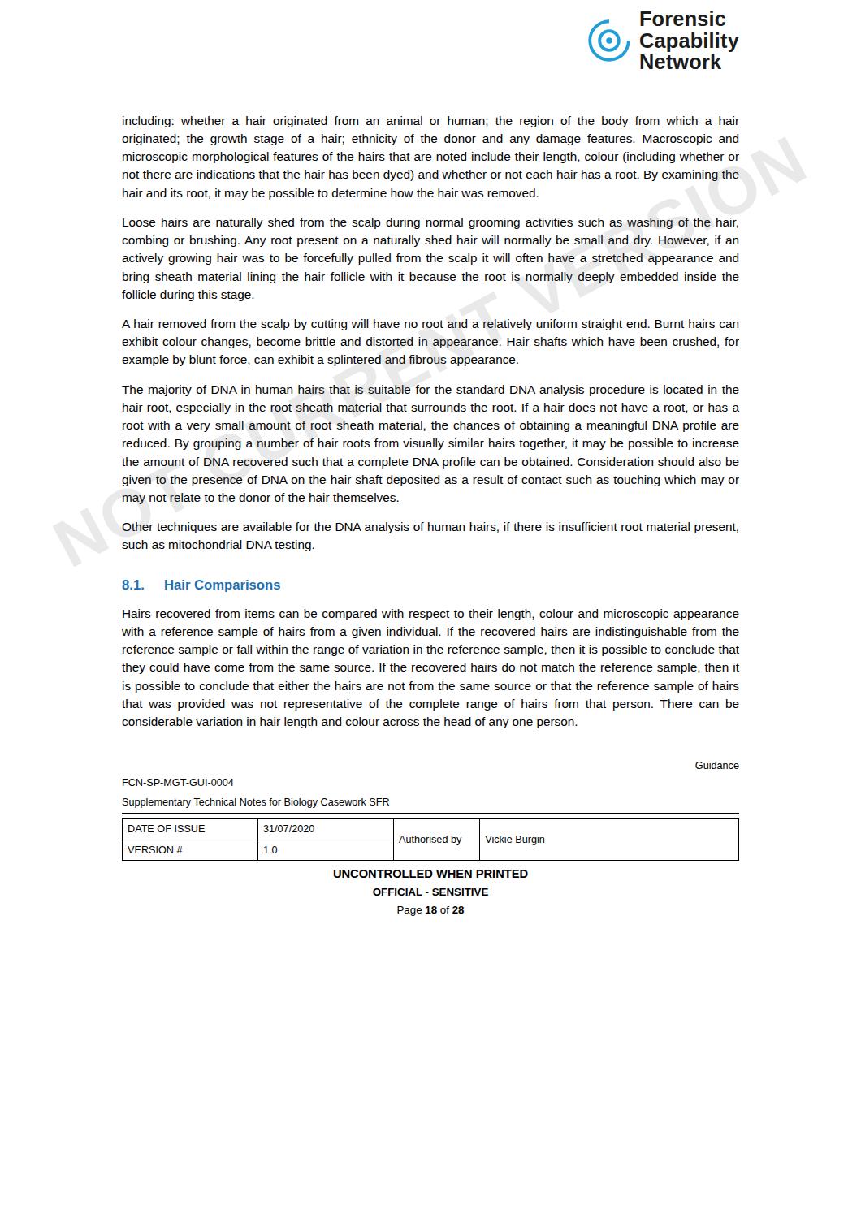NOT CURRENT VERSION
Forensic Capability Network
including: whether a hair originated from an animal or human; the region of the body from which a hair originated; the growth stage of a hair; ethnicity of the donor and any damage features. Macroscopic and microscopic morphological features of the hairs that are noted include their length, colour (including whether or not there are indications that the hair has been dyed) and whether or not each hair has a root. By examining the hair and its root, it may be possible to determine how the hair was removed.
Loose hairs are naturally shed from the scalp during normal grooming activities such as washing of the hair, combing or brushing. Any root present on a naturally shed hair will normally be small and dry. However, if an actively growing hair was to be forcefully pulled from the scalp it will often have a stretched appearance and bring sheath material lining the hair follicle with it because the root is normally deeply embedded inside the follicle during this stage.
A hair removed from the scalp by cutting will have no root and a relatively uniform straight end. Burnt hairs can exhibit colour changes, become brittle and distorted in appearance. Hair shafts which have been crushed, for example by blunt force, can exhibit a splintered and fibrous appearance.
The majority of DNA in human hairs that is suitable for the standard DNA analysis procedure is located in the hair root, especially in the root sheath material that surrounds the root. If a hair does not have a root, or has a root with a very small amount of root sheath material, the chances of obtaining a meaningful DNA profile are reduced. By grouping a number of hair roots from visually similar hairs together, it may be possible to increase the amount of DNA recovered such that a complete DNA profile can be obtained. Consideration should also be given to the presence of DNA on the hair shaft deposited as a result of contact such as touching which may or may not relate to the donor of the hair themselves.
Other techniques are available for the DNA analysis of human hairs, if there is insufficient root material present, such as mitochondrial DNA testing.
8.1. Hair Comparisons
Hairs recovered from items can be compared with respect to their length, colour and microscopic appearance with a reference sample of hairs from a given individual. If the recovered hairs are indistinguishable from the reference sample or fall within the range of variation in the reference sample, then it is possible to conclude that they could have come from the same source. If the recovered hairs do not match the reference sample, then it is possible to conclude that either the hairs are not from the same source or that the reference sample of hairs that was provided was not representative of the complete range of hairs from that person. There can be considerable variation in hair length and colour across the head of any one person.
Guidance
FCN-SP-MGT-GUI-0004
Supplementary Technical Notes for Biology Casework SFR
| DATE OF ISSUE | 31/07/2020 | Authorised by | Vickie Burgin |
| VERSION # | 1.0 |
UNCONTROLLED WHEN PRINTED
OFFICIAL - SENSITIVE
Page 18 of 28